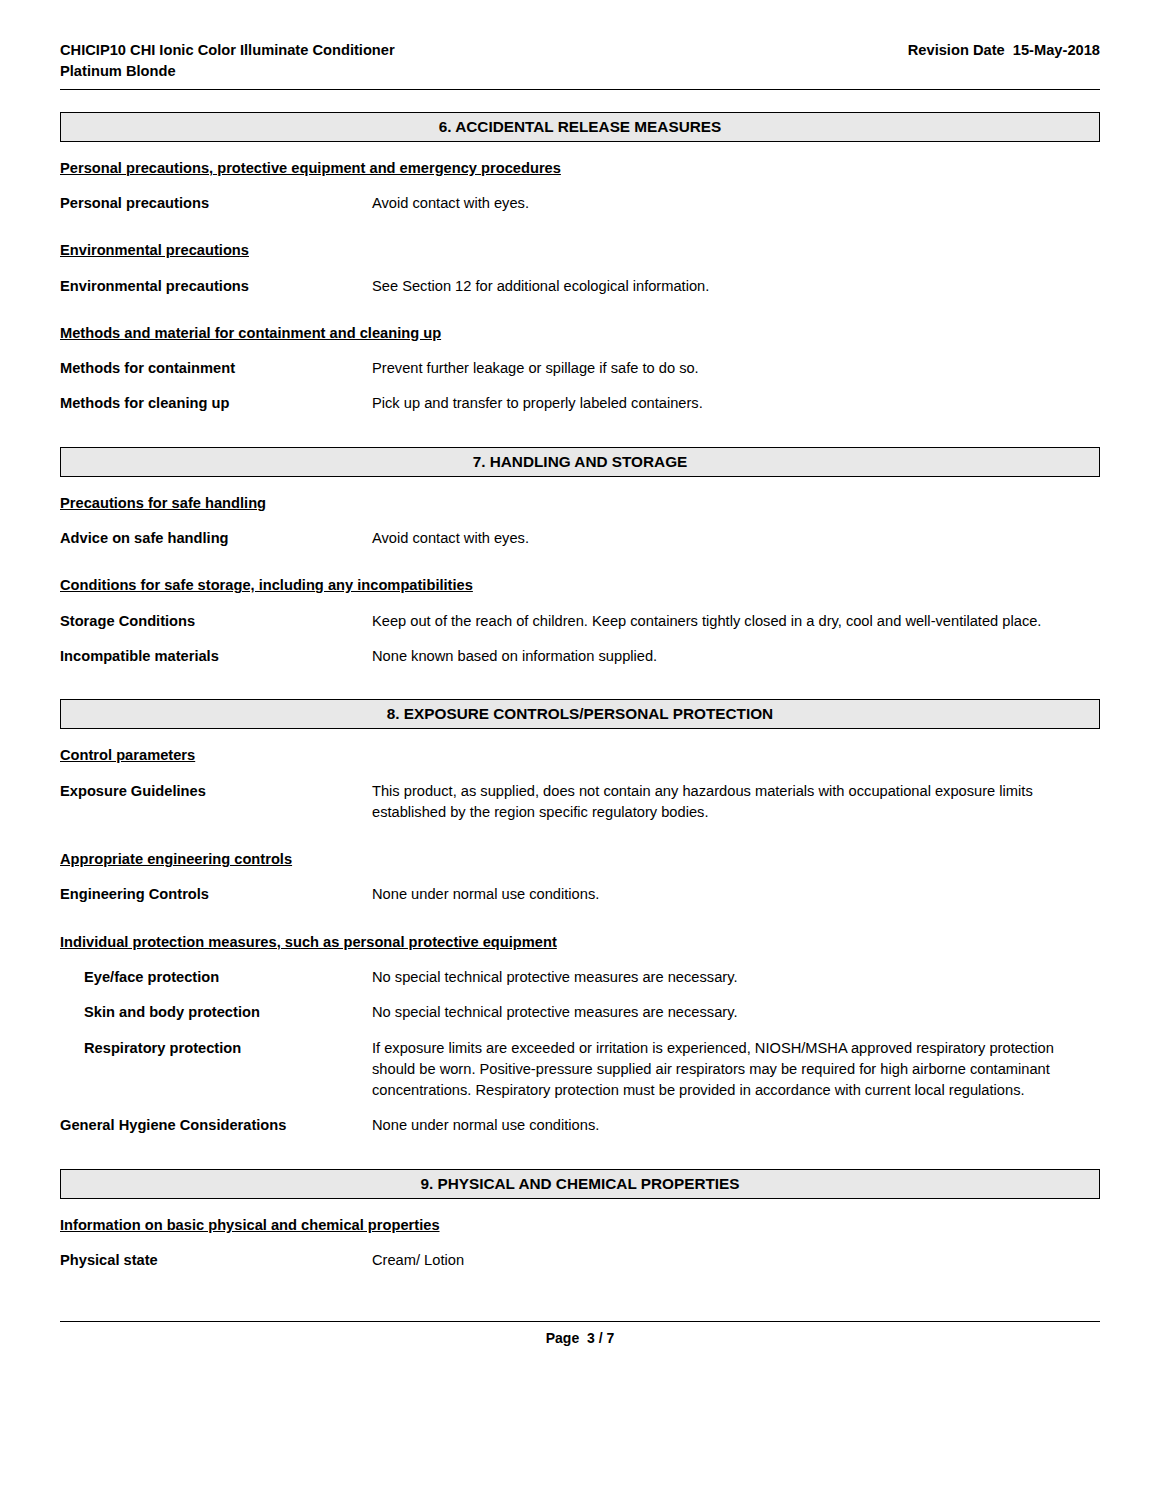CHICIP10 CHI Ionic Color Illuminate Conditioner
Platinum Blonde
Revision Date 15-May-2018
6. ACCIDENTAL RELEASE MEASURES
Personal precautions, protective equipment and emergency procedures
| Personal precautions | Avoid contact with eyes. |
Environmental precautions
| Environmental precautions | See Section 12 for additional ecological information. |
Methods and material for containment and cleaning up
| Methods for containment | Prevent further leakage or spillage if safe to do so. |
| Methods for cleaning up | Pick up and transfer to properly labeled containers. |
7. HANDLING AND STORAGE
Precautions for safe handling
| Advice on safe handling | Avoid contact with eyes. |
Conditions for safe storage, including any incompatibilities
| Storage Conditions | Keep out of the reach of children. Keep containers tightly closed in a dry, cool and well-ventilated place. |
| Incompatible materials | None known based on information supplied. |
8. EXPOSURE CONTROLS/PERSONAL PROTECTION
Control parameters
| Exposure Guidelines | This product, as supplied, does not contain any hazardous materials with occupational exposure limits established by the region specific regulatory bodies. |
Appropriate engineering controls
| Engineering Controls | None under normal use conditions. |
Individual protection measures, such as personal protective equipment
| Eye/face protection | No special technical protective measures are necessary. |
| Skin and body protection | No special technical protective measures are necessary. |
| Respiratory protection | If exposure limits are exceeded or irritation is experienced, NIOSH/MSHA approved respiratory protection should be worn. Positive-pressure supplied air respirators may be required for high airborne contaminant concentrations. Respiratory protection must be provided in accordance with current local regulations. |
| General Hygiene Considerations | None under normal use conditions. |
9. PHYSICAL AND CHEMICAL PROPERTIES
Information on basic physical and chemical properties
| Physical state | Cream/ Lotion |
Page 3 / 7